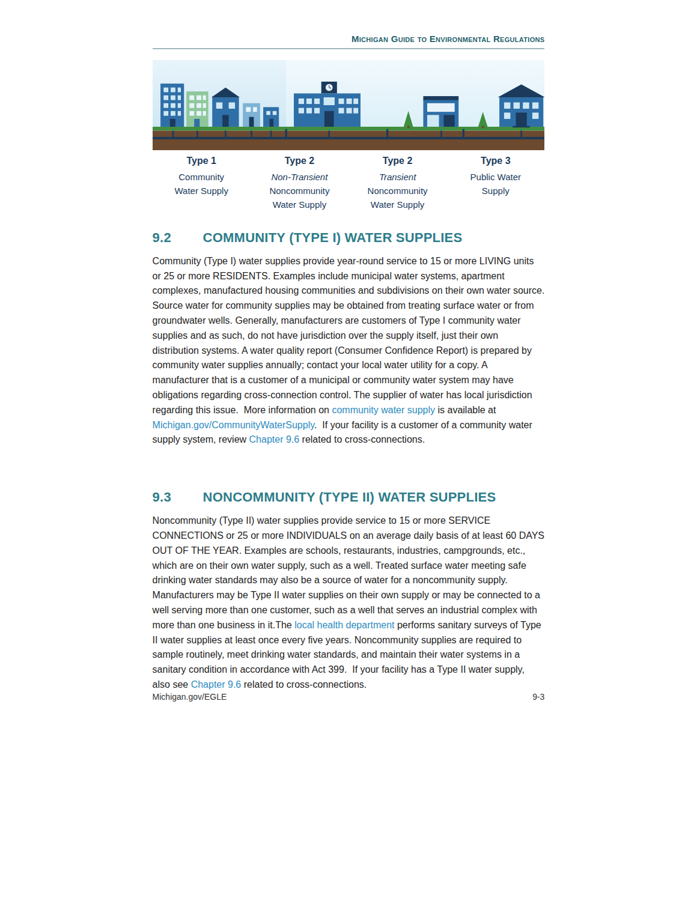Michigan Guide to Environmental Regulations
Type 1
Community
Water Supply
Type 2
Non-Transient
Noncommunity
Water Supply
Type 2
Transient
Noncommunity
Water Supply
Type 3
Public Water
Supply
9.2 Community (Type I) Water Supplies
Community (Type I) water supplies provide year-round service to 15 or more LIVING units or 25 or more RESIDENTS. Examples include municipal water systems, apartment complexes, manufactured housing communities and subdivisions on their own water source. Source water for community supplies may be obtained from treating surface water or from groundwater wells. Generally, manufacturers are customers of Type I community water supplies and as such, do not have jurisdiction over the supply itself, just their own distribution systems. A water quality report (Consumer Confidence Report) is prepared by community water supplies annually; contact your local water utility for a copy. A manufacturer that is a customer of a municipal or community water system may have obligations regarding cross-connection control. The supplier of water has local jurisdiction regarding this issue. More information on community water supply is available at Michigan.gov/CommunityWaterSupply. If your facility is a customer of a community water supply system, review Chapter 9.6 related to cross-connections.
9.3 Noncommunity (Type II) Water Supplies
Noncommunity (Type II) water supplies provide service to 15 or more SERVICE CONNECTIONS or 25 or more INDIVIDUALS on an average daily basis of at least 60 DAYS OUT OF THE YEAR. Examples are schools, restaurants, industries, campgrounds, etc., which are on their own water supply, such as a well. Treated surface water meeting safe drinking water standards may also be a source of water for a noncommunity supply. Manufacturers may be Type II water supplies on their own supply or may be connected to a well serving more than one customer, such as a well that serves an industrial complex with more than one business in it.The local health department performs sanitary surveys of Type II water supplies at least once every five years. Noncommunity supplies are required to sample routinely, meet drinking water standards, and maintain their water systems in a sanitary condition in accordance with Act 399. If your facility has a Type II water supply, also see Chapter 9.6 related to cross-connections.
Michigan.gov/EGLE
9-3